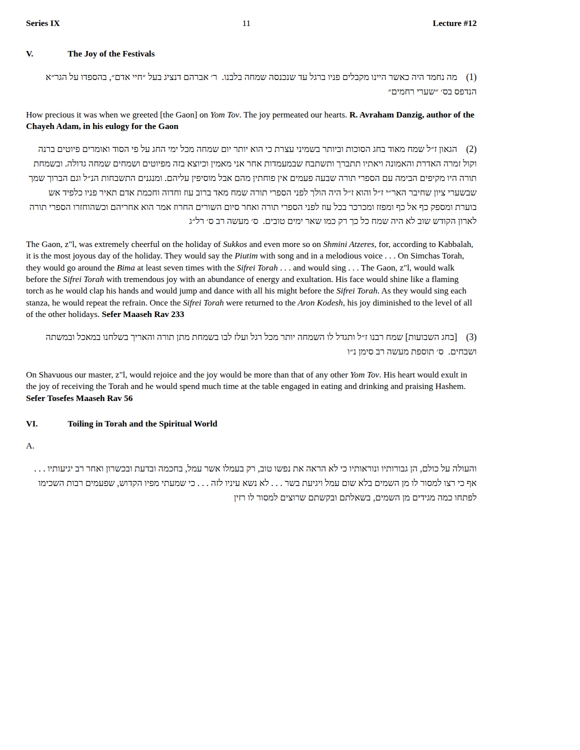Series IX 11 Lecture #12
V. The Joy of the Festivals
(1) מה נחמד היה כאשר היינו מקבלים פניו ברגל עד שנכנסה שמחה בלבנו. ר׳ אברהם דנציג בעל ״חיי אדם״, בהספדו על הגר״א הנדפס בס׳ ״שערי רחמים״
How precious it was when we greeted [the Gaon] on Yom Tov. The joy permeated our hearts. R. Avraham Danzig, author of the Chayeh Adam, in his eulogy for the Gaon
(2) הגאון ז״ל שמח מאוד בחג הסוכות וביותר בשמיני עצרת כי הוא יותר יום שמחה מכל ימי החג על פי הסוד ואומרים פיוטים ברנה וקול זמרה האדרת והאמונה ויאתיו תתברך ותשתבח שבמעמדות אחר אני מאמין וכיוצא בזה מפיוטים ושמחים שמחה גדולה. ובשמחת תורה היו מקיפים הבימה עם הספרי תורה שבעה פעמים אין פוחתין מהם אבל מוסיפין עליהם. ומנגנים התשבחות הנ״ל וגם הברוך שמך שבשערי ציון שחיבר האר״י ז״ל והוא ז״ל היה הולך לפני הספרי תורה שמח מאד ברוב עוז וחדוה וחכמת אדם תאיר פניו כלפיד אש בוערת ומספק כף אל כף ומפזז ומכרכר בכל עוז לפני הספרי תורה ואחר סיום השורים החרוז אמר הוא אחריהם וכשהוחזרו הספרי תורה לארון הקודש שוב לא היה שמח כל כך רק כמו שאר ימים טובים. ס׳ מעשה רב ס׳ רל״ג
The Gaon, z"l, was extremely cheerful on the holiday of Sukkos and even more so on Shmini Atzeres, for, according to Kabbalah, it is the most joyous day of the holiday. They would say the Piutim with song and in a melodious voice . . . On Simchas Torah, they would go around the Bima at least seven times with the Sifrei Torah . . . and would sing . . . The Gaon, z"l, would walk before the Sifrei Torah with tremendous joy with an abundance of energy and exultation. His face would shine like a flaming torch as he would clap his hands and would jump and dance with all his might before the Sifrei Torah. As they would sing each stanza, he would repeat the refrain. Once the Sifrei Torah were returned to the Aron Kodesh, his joy diminished to the level of all of the other holidays. Sefer Maaseh Rav 233
(3) [בחג השבועות] שמח רבנו ז״ל ותגדל לו השמחה יותר מכל רגל ועלז לבו בשמחת מתן תורה והאריך בשלחנו במאכל ובמשתה ושבחים. ס׳ תוספת מעשה רב סימן נ״ו
On Shavuous our master, z"l, would rejoice and the joy would be more than that of any other Yom Tov. His heart would exult in the joy of receiving the Torah and he would spend much time at the table engaged in eating and drinking and praising Hashem. Sefer Tosefes Maaseh Rav 56
VI. Toiling in Torah and the Spiritual World
A.
והעולה על כולם, הן גבורותיו ונוראותיו כי לא הראה את נפשו טוב, רק בעמלו אשר עמל, בחכמה ובדעת ובכשרון ואחר רב יגיעותיו . . . אף כי רצו למסור לו מן השמים בלא שום עמל ויגיעת בשר . . . לא נשא עיניו לזה . . . כי שמעתי מפיו הקדוש, שפעמים רבות השכימו לפתחו כמה מגידים מן השמים, בשאלתם ובקשתם שרוצים למסור לו רזין